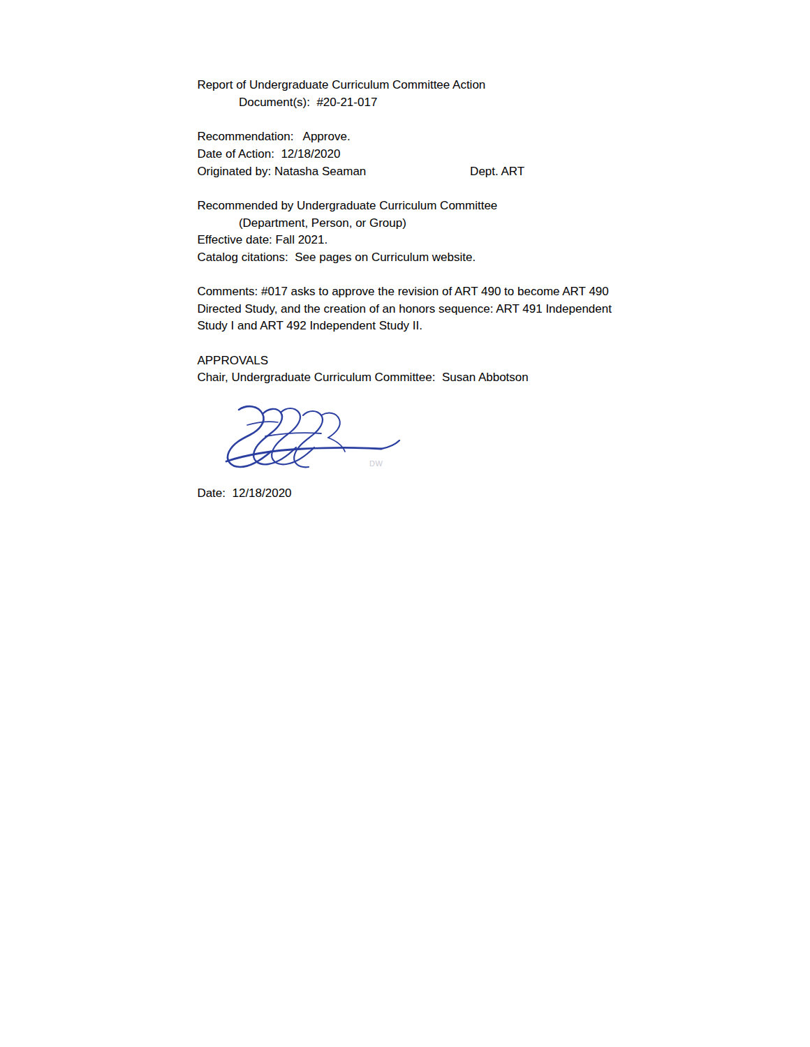Report of Undergraduate Curriculum Committee Action
Document(s): #20-21-017
Recommendation: Approve.
Date of Action: 12/18/2020
Originated by: Natasha Seaman Dept. ART
Recommended by Undergraduate Curriculum Committee
(Department, Person, or Group)
Effective date: Fall 2021.
Catalog citations: See pages on Curriculum website.
Comments: #017 asks to approve the revision of ART 490 to become ART 490 Directed Study, and the creation of an honors sequence: ART 491 Independent Study I and ART 492 Independent Study II.
APPROVALS
Chair, Undergraduate Curriculum Committee: Susan Abbotson
DW
Date: 12/18/2020